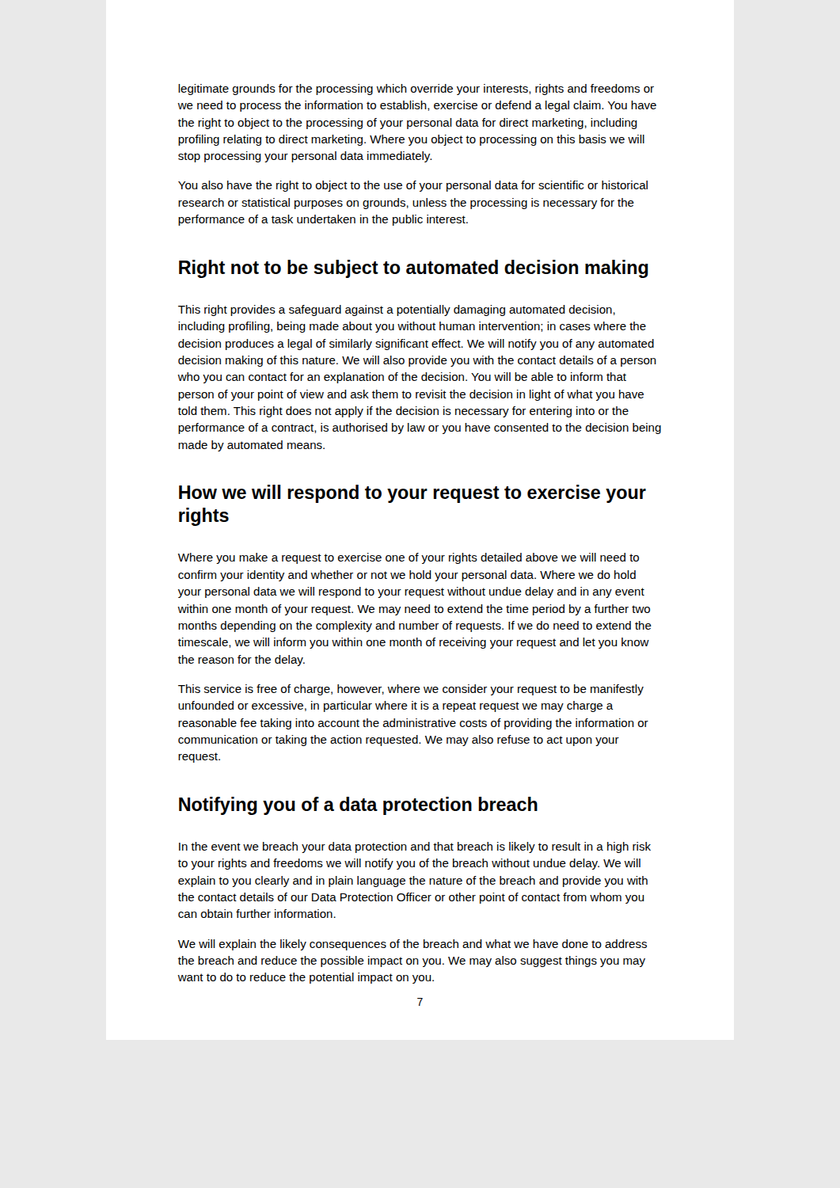legitimate grounds for the processing which override your interests, rights and freedoms or we need to process the information to establish, exercise or defend a legal claim. You have the right to object to the processing of your personal data for direct marketing, including profiling relating to direct marketing. Where you object to processing on this basis we will stop processing your personal data immediately.
You also have the right to object to the use of your personal data for scientific or historical research or statistical purposes on grounds, unless the processing is necessary for the performance of a task undertaken in the public interest.
Right not to be subject to automated decision making
This right provides a safeguard against a potentially damaging automated decision, including profiling, being made about you without human intervention; in cases where the decision produces a legal of similarly significant effect. We will notify you of any automated decision making of this nature. We will also provide you with the contact details of a person who you can contact for an explanation of the decision. You will be able to inform that person of your point of view and ask them to revisit the decision in light of what you have told them. This right does not apply if the decision is necessary for entering into or the performance of a contract, is authorised by law or you have consented to the decision being made by automated means.
How we will respond to your request to exercise your rights
Where you make a request to exercise one of your rights detailed above we will need to confirm your identity and whether or not we hold your personal data. Where we do hold your personal data we will respond to your request without undue delay and in any event within one month of your request. We may need to extend the time period by a further two months depending on the complexity and number of requests. If we do need to extend the timescale, we will inform you within one month of receiving your request and let you know the reason for the delay.
This service is free of charge, however, where we consider your request to be manifestly unfounded or excessive, in particular where it is a repeat request we may charge a reasonable fee taking into account the administrative costs of providing the information or communication or taking the action requested. We may also refuse to act upon your request.
Notifying you of a data protection breach
In the event we breach your data protection and that breach is likely to result in a high risk to your rights and freedoms we will notify you of the breach without undue delay. We will explain to you clearly and in plain language the nature of the breach and provide you with the contact details of our Data Protection Officer or other point of contact from whom you can obtain further information.
We will explain the likely consequences of the breach and what we have done to address the breach and reduce the possible impact on you. We may also suggest things you may want to do to reduce the potential impact on you.
7